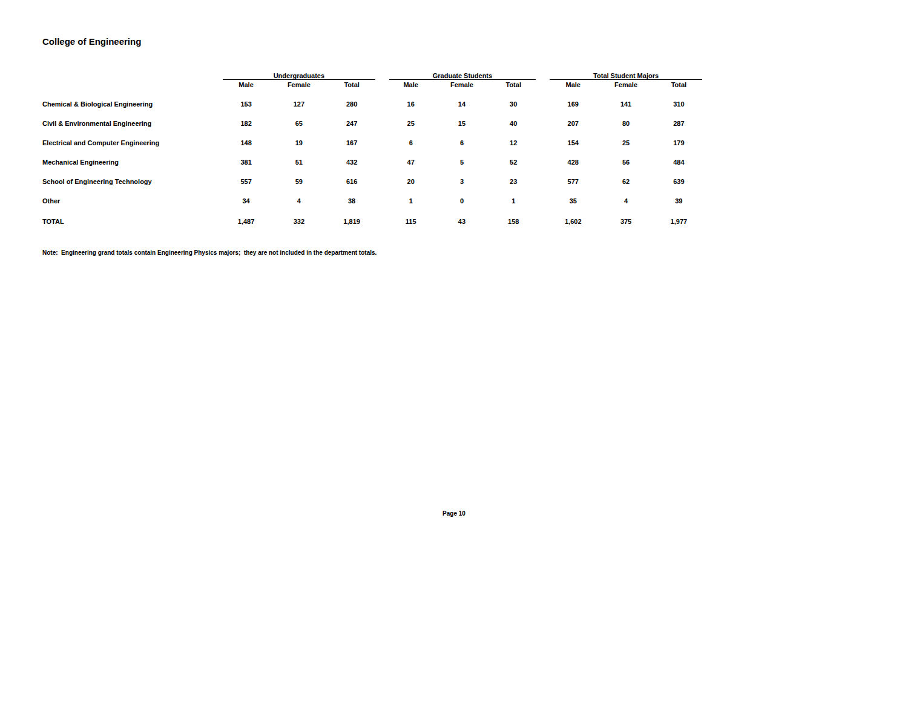College of Engineering
| | Undergraduates | | Graduate Students | | Total Student Majors |
| --- | --- | --- | --- | --- | --- |
| | Male | Female | Total | | Male | Female | Total | | Male | Female | Total |
| Chemical & Biological Engineering | 153 | 127 | 280 | | 16 | 14 | 30 | | 169 | 141 | 310 |
| Civil & Environmental Engineering | 182 | 65 | 247 | | 25 | 15 | 40 | | 207 | 80 | 287 |
| Electrical and Computer Engineering | 148 | 19 | 167 | | 6 | 6 | 12 | | 154 | 25 | 179 |
| Mechanical Engineering | 381 | 51 | 432 | | 47 | 5 | 52 | | 428 | 56 | 484 |
| School of Engineering Technology | 557 | 59 | 616 | | 20 | 3 | 23 | | 577 | 62 | 639 |
| Other | 34 | 4 | 38 | | 1 | 0 | 1 | | 35 | 4 | 39 |
| TOTAL | 1,487 | 332 | 1,819 | | 115 | 43 | 158 | | 1,602 | 375 | 1,977 |
Note: Engineering grand totals contain Engineering Physics majors; they are not included in the department totals.
Page 10